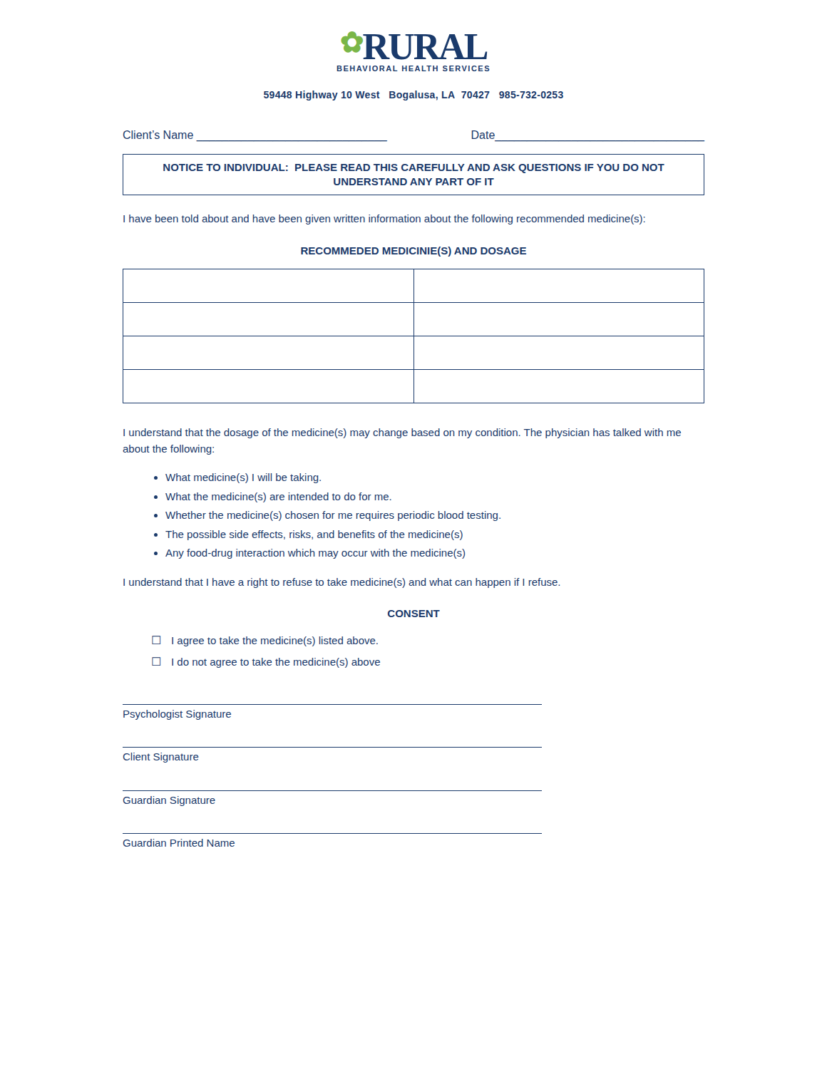✿RURAL
BEHAVIORAL HEALTH SERVICES
59448 Highway 10 West Bogalusa, LA 70427 985-732-0253
Client’s Name ______________________________ Date_________________________________
NOTICE TO INDIVIDUAL: PLEASE READ THIS CAREFULLY AND ASK QUESTIONS IF YOU DO NOT UNDERSTAND ANY PART OF IT
I have been told about and have been given written information about the following recommended medicine(s):
RECOMMEDED MEDICINIE(S) AND DOSAGE
I understand that the dosage of the medicine(s) may change based on my condition. The physician has talked with me about the following:
What medicine(s) I will be taking.
What the medicine(s) are intended to do for me.
Whether the medicine(s) chosen for me requires periodic blood testing.
The possible side effects, risks, and benefits of the medicine(s)
Any food-drug interaction which may occur with the medicine(s)
I understand that I have a right to refuse to take medicine(s) and what can happen if I refuse.
CONSENT
I agree to take the medicine(s) listed above.
I do not agree to take the medicine(s) above
Psychologist Signature
Client Signature
Guardian Signature
Guardian Printed Name